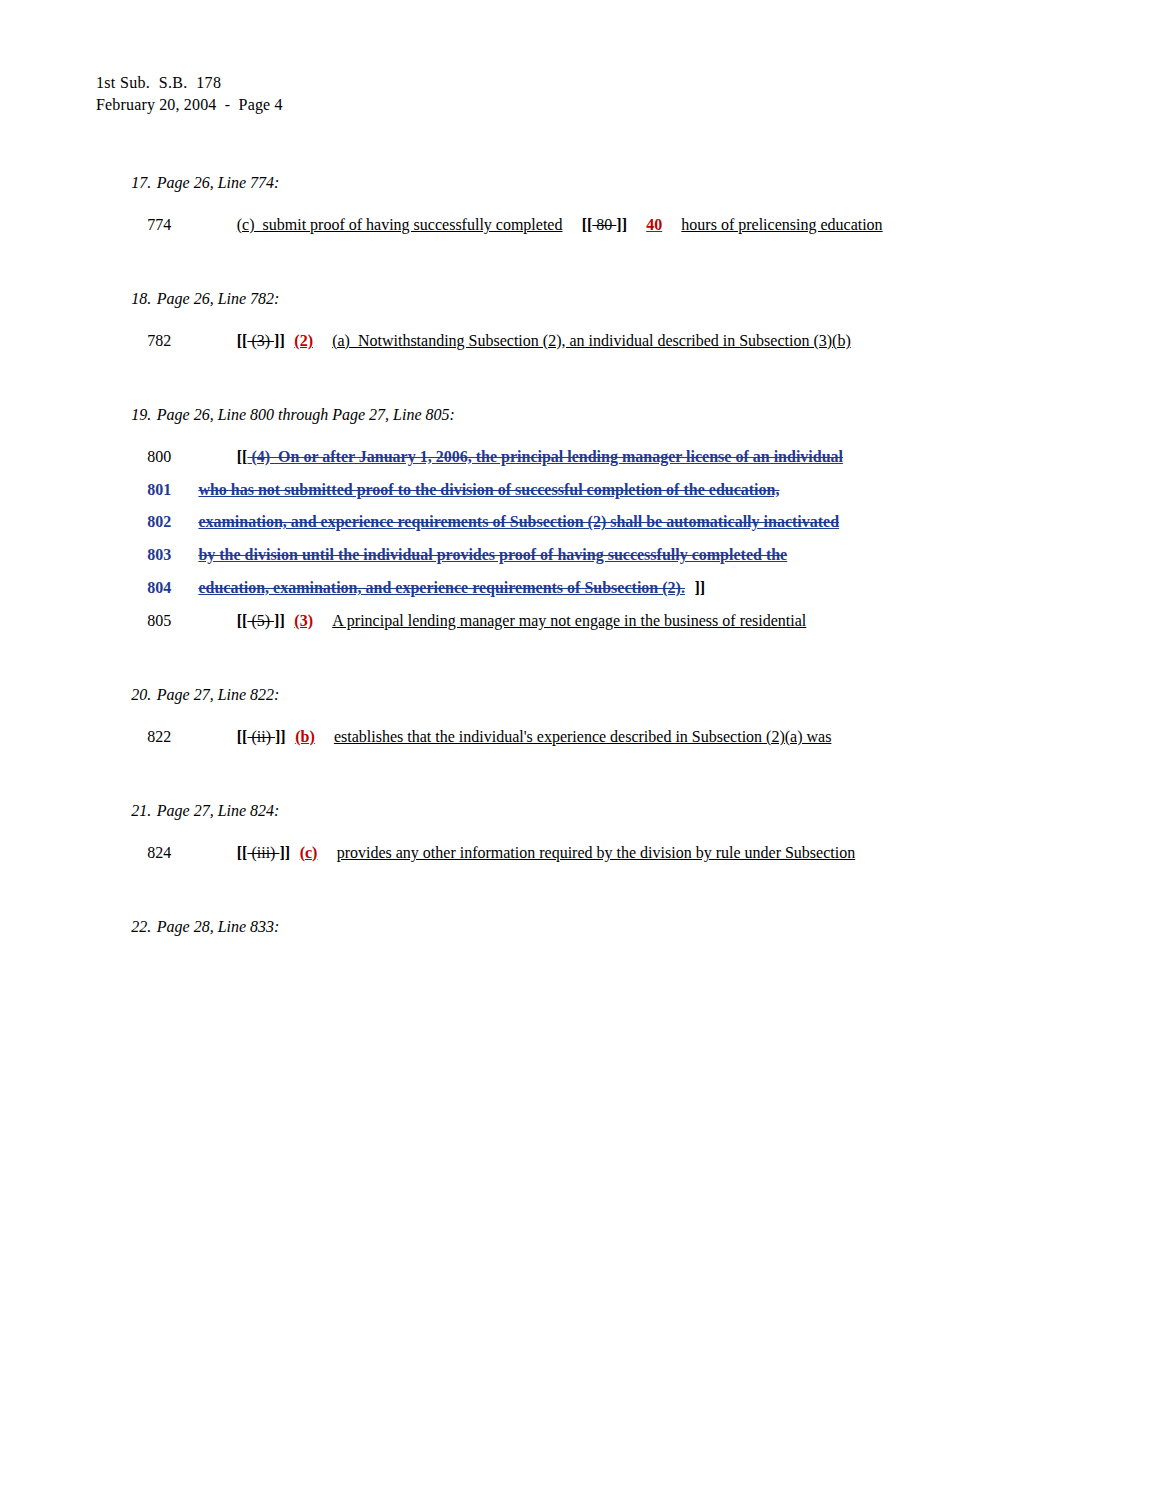1st Sub. S.B. 178
February 20, 2004 - Page 4
17. Page 26, Line 774:
| 774 | (c) submit proof of having successfully completed [[ 80 ]] 40 hours of prelicensing education |
18. Page 26, Line 782:
| 782 | [[ (3) ]] (2) (a) Notwithstanding Subsection (2), an individual described in Subsection (3)(b) |
19. Page 26, Line 800 through Page 27, Line 805:
| 800 | [[ (4) On or after January 1, 2006, the principal lending manager license of an individual |
| 801 | who has not submitted proof to the division of successful completion of the education, |
| 802 | examination, and experience requirements of Subsection (2) shall be automatically inactivated |
| 803 | by the division until the individual provides proof of having successfully completed the |
| 804 | education, examination, and experience requirements of Subsection (2). ]] |
| 805 | [[ (5) ]] (3) A principal lending manager may not engage in the business of residential |
20. Page 27, Line 822:
| 822 | [[ (ii) ]] (b) establishes that the individual's experience described in Subsection (2)(a) was |
21. Page 27, Line 824:
| 824 | [[ (iii) ]] (c) provides any other information required by the division by rule under Subsection |
22. Page 28, Line 833: